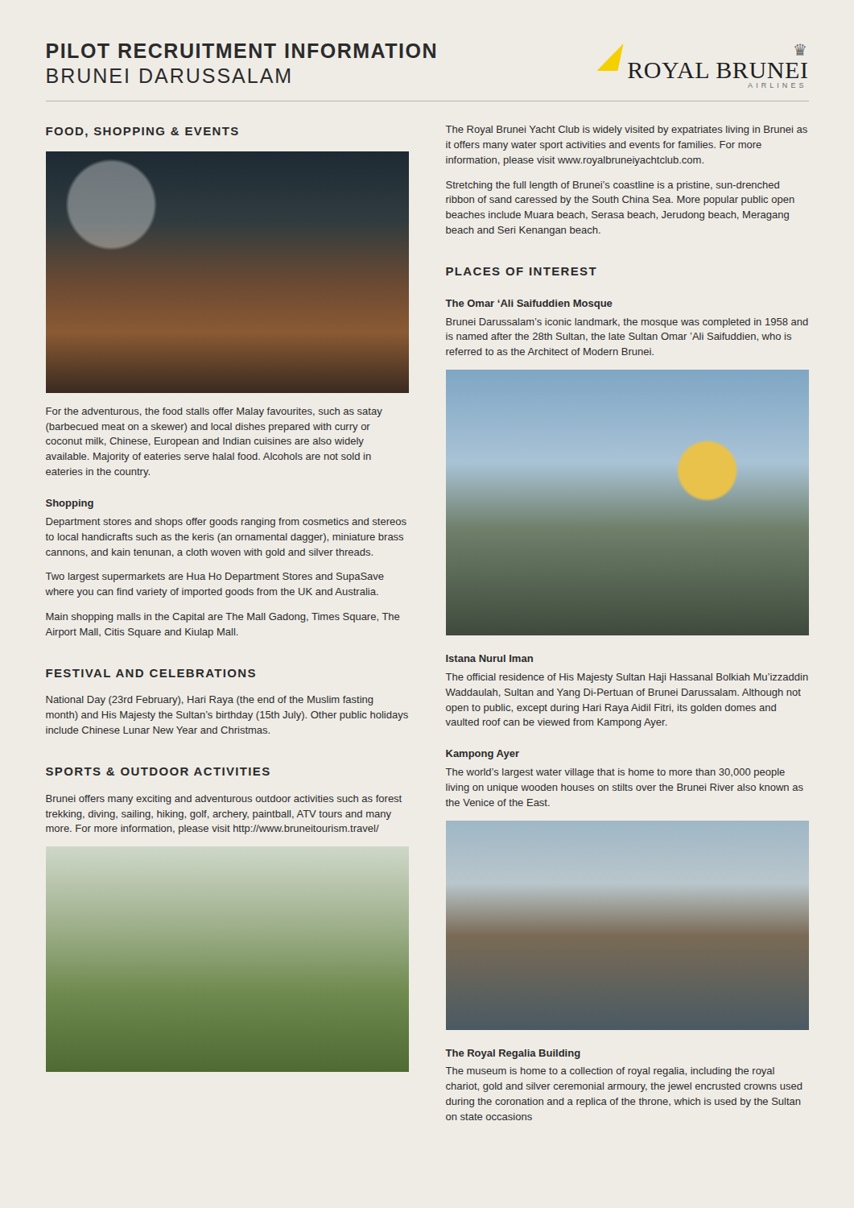Pilot Recruitment Information Brunei Darussalam
♛
ROYAL BRUNEI
AIRLINES
Food, Shopping & Events
For the adventurous, the food stalls offer Malay favourites, such as satay (barbecued meat on a skewer) and local dishes prepared with curry or coconut milk, Chinese, European and Indian cuisines are also widely available. Majority of eateries serve halal food. Alcohols are not sold in eateries in the country.
Shopping
Department stores and shops offer goods ranging from cosmetics and stereos to local handicrafts such as the keris (an ornamental dagger), miniature brass cannons, and kain tenunan, a cloth woven with gold and silver threads.
Two largest supermarkets are Hua Ho Department Stores and SupaSave where you can find variety of imported goods from the UK and Australia.
Main shopping malls in the Capital are The Mall Gadong, Times Square, The Airport Mall, Citis Square and Kiulap Mall.
Festival and Celebrations
National Day (23rd February), Hari Raya (the end of the Muslim fasting month) and His Majesty the Sultan’s birthday (15th July). Other public holidays include Chinese Lunar New Year and Christmas.
Sports & Outdoor Activities
Brunei offers many exciting and adventurous outdoor activities such as forest trekking, diving, sailing, hiking, golf, archery, paintball, ATV tours and many more. For more information, please visit http://www.bruneitourism.travel/
The Royal Brunei Yacht Club is widely visited by expatriates living in Brunei as it offers many water sport activities and events for families. For more information, please visit www.royalbruneiyachtclub.com.
Stretching the full length of Brunei’s coastline is a pristine, sun-drenched ribbon of sand caressed by the South China Sea. More popular public open beaches include Muara beach, Serasa beach, Jerudong beach, Meragang beach and Seri Kenangan beach.
Places of Interest
The Omar ‘Ali Saifuddien Mosque
Brunei Darussalam’s iconic landmark, the mosque was completed in 1958 and is named after the 28th Sultan, the late Sultan Omar ’Ali Saifuddien, who is referred to as the Architect of Modern Brunei.
Istana Nurul Iman
The official residence of His Majesty Sultan Haji Hassanal Bolkiah Mu’izzaddin Waddaulah, Sultan and Yang Di-Pertuan of Brunei Darussalam. Although not open to public, except during Hari Raya Aidil Fitri, its golden domes and vaulted roof can be viewed from Kampong Ayer.
Kampong Ayer
The world’s largest water village that is home to more than 30,000 people living on unique wooden houses on stilts over the Brunei River also known as the Venice of the East.
The Royal Regalia Building
The museum is home to a collection of royal regalia, including the royal chariot, gold and silver ceremonial armoury, the jewel encrusted crowns used during the coronation and a replica of the throne, which is used by the Sultan on state occasions